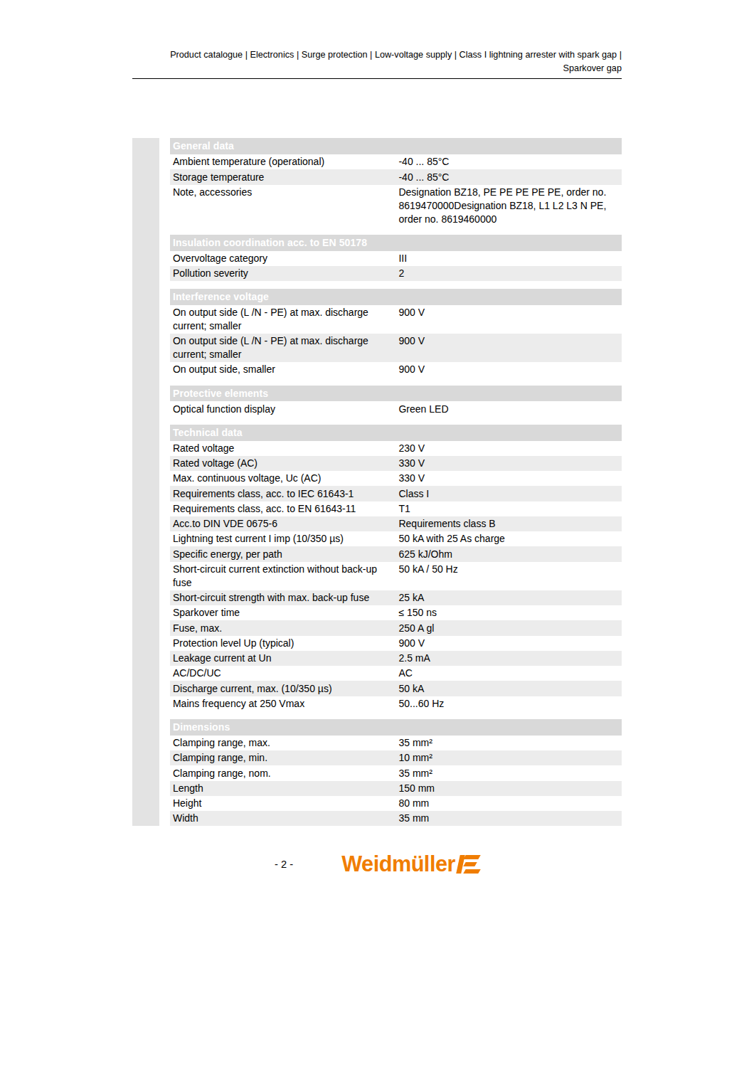Product catalogue | Electronics | Surge protection | Low-voltage supply | Class I lightning arrester with spark gap |
Sparkover gap
| General data |
| Ambient temperature (operational) | -40 ... 85°C |
| Storage temperature | -40 ... 85°C |
| Note, accessories | Designation BZ18, PE PE PE PE PE, order no. 8619470000Designation BZ18, L1 L2 L3 N PE, order no. 8619460000 |
| Insulation coordination acc. to EN 50178 |
| Overvoltage category | III |
| Pollution severity | 2 |
| Interference voltage |
| On output side (L /N - PE) at max. discharge current; smaller | 900 V |
| On output side (L /N - PE) at max. discharge current; smaller | 900 V |
| On output side, smaller | 900 V |
| Protective elements |
| Optical function display | Green LED |
| Technical data |
| Rated voltage | 230 V |
| Rated voltage (AC) | 330 V |
| Max. continuous voltage, Uc (AC) | 330 V |
| Requirements class, acc. to IEC 61643-1 | Class I |
| Requirements class, acc. to EN 61643-11 | T1 |
| Acc.to DIN VDE 0675-6 | Requirements class B |
| Lightning test current I imp (10/350 µs) | 50 kA with 25 As charge |
| Specific energy, per path | 625 kJ/Ohm |
| Short-circuit current extinction without back-up fuse | 50 kA / 50 Hz |
| Short-circuit strength with max. back-up fuse | 25 kA |
| Sparkover time | ≤ 150 ns |
| Fuse, max. | 250 A gl |
| Protection level Up (typical) | 900 V |
| Leakage current at Un | 2.5 mA |
| AC/DC/UC | AC |
| Discharge current, max. (10/350 µs) | 50 kA |
| Mains frequency at 250 Vmax | 50...60 Hz |
| Dimensions |
| Clamping range, max. | 35 mm² |
| Clamping range, min. | 10 mm² |
| Clamping range, nom. | 35 mm² |
| Length | 150 mm |
| Height | 80 mm |
| Width | 35 mm |
- 2 -
Weidmüller